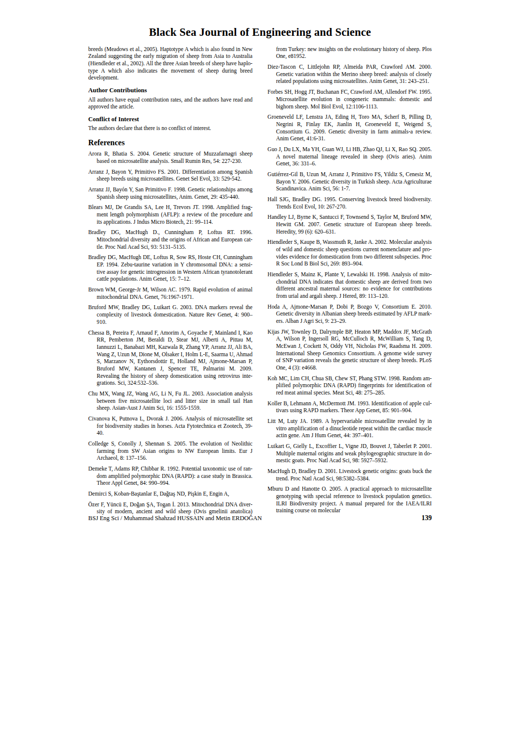Black Sea Journal of Engineering and Science
breeds (Meadows et al., 2005). Haptotype A which is also found in New Zealand suggesting the early migration of sheep from Asia to Australia (Hiendleder et al., 2002). All the three Asian breeds of sheep have haplotype A which also indicates the movement of sheep during breed development.
Author Contributions
All authors have equal contribution rates, and the authors have read and approved the article.
Conflict of Interest
The authors declare that there is no conflict of interest.
References
Arora R, Bhatia S. 2004. Genetic structure of Muzzafarnagri sheep based on microsatellite analysis. Small Rumin Res, 54: 227-230.
Arranz J, Bayon Y, Primitivo FS. 2001. Differentiation among Spanish sheep breeds using microsatellites. Genet Sel Evol, 33: 529-542.
Arranz JJ, Bayón Y, San Primitivo F. 1998. Genetic relationships among Spanish sheep using microsatellites, Anim. Genet, 29: 435-440.
Blears MJ, De Grandis SA, Lee H, Trevors JT. 1998. Amplified fragment length polymorphism (AFLP): a review of the procedure and its applications. J Indus Micro Biotech, 21: 99–114.
Bradley DG, MacHugh D., Cunningham P, Loftus RT. 1996. Mitochondrial diversity and the origins of African and European cattle. Proc Natl Acad Sci, 93: 5131–5135.
Bradley DG, MacHugh DE, Loftus R, Sow RS, Hoste CH, Cunningham EP. 1994. Zebu-taurine variation in Y chromosomal DNA: a sensitive assay for genetic introgression in Western African tyranotolerant cattle populations. Anim Genet, 15: 7–12.
Brown WM, George-Jr M, Wilson AC. 1979. Rapid evolution of animal mitochondrial DNA. Genet, 76:1967-1971.
Bruford MW, Bradley DG, Luikart G. 2003. DNA markers reveal the complexity of livestock domestication. Nature Rev Genet, 4: 900–910.
Chessa B, Pereira F, Arnaud F, Amorim A, Goyache F, Mainland I, Kao RR, Pemberton JM, Beraldi D, Stear MJ, Alberti A, Pittau M, Iannuzzi L, Banabazi MH, Kazwala R, Zhang YP, Arranz JJ, Ali BA, Wang Z, Uzun M, Dione M, Olsaker I, Holm L-E, Saarma U, Ahmad S, Marzanov N, Eythorsdottir E, Holland MJ, Ajmone-Marsan P, Bruford MW, Kantanen J, Spencer TE, Palmarini M. 2009. Revealing the history of sheep domestication using retrovirus integrations. Sci, 324:532–536.
Chu MX, Wang JZ, Wang AG, Li N, Fu JL. 2003. Association analysis between five microsatellite loci and litter size in small tail Han sheep. Asian-Aust J Anim Sci, 16: 1555-1559.
Civanova K, Putnova L, Dvorak J. 2006. Analysis of microsatellite set for biodiversity studies in horses. Acta Fytotechnica et Zootech, 39-40.
Colledge S, Conolly J, Shennan S. 2005. The evolution of Neolithic farming from SW Asian origins to NW European limits. Eur J Archaeol, 8: 137–156.
Demeke T, Adams RP, Chibbar R. 1992. Potential taxonomic use of random amplified polymorphic DNA (RAPD): a case study in Brassica. Theor Appl Genet, 84: 990–994.
Demirci S, Koban-Baştanlar E, Dağtaş ND, Pişkin E, Engin A,
Özer F, Yüncü E, Doğan ŞA, Togan İ. 2013. Mitochondrial DNA diversity of modern, ancient and wild sheep (Ovis gmelinii anatolica) from Turkey: new insights on the evolutionary history of sheep. Plos One, e81952.
Diez-Tascon C, Littlejohn RP, Almeida PAR, Crawford AM. 2000. Genetic variation within the Merino sheep breed: analysis of closely related populations using microsatellites. Anim Genet, 31: 243–251.
Forbes SH, Hogg JT, Buchanan FC, Crawford AM, Allendorf FW. 1995. Microsatellite evolution in congeneric mammals: domestic and bighorn sheep. Mol Biol Evol, 12:1106-1113.
Groeneveld LF, Lenstra JA, Eding H, Toro MA, Scherf B, Pilling D, Negrini R, Finlay EK, Jianlin H, Groeneveld E, Weigend S, Consortium G. 2009. Genetic diversity in farm animals-a review. Anim Genet, 41:6-31.
Guo J, Du LX, Ma YH, Guan WJ, Li HB, Zhao QJ, Li X, Rao SQ. 2005. A novel maternal lineage revealed in sheep (Ovis aries). Anim Genet, 36: 331–6.
Gutiérrez-Gil B, Uzun M, Arranz J, Primitivo FS, Yildiz S, Cenesiz M, Bayon Y. 2006. Genetic diversity in Turkish sheep. Acta Agriculturae Scandinavica. Anim Sci, 56: 1-7.
Hall SJG, Bradley DG. 1995. Conserving livestock breed biodiversity. Trends Ecol Evol, 10: 267-270.
Handley LJ, Byrne K, Santucci F, Townsend S, Taylor M, Bruford MW, Hewitt GM. 2007. Genetic structure of European sheep breeds. Heredity, 99 (6): 620–631.
Hiendleder S, Kaupe B, Wassmuth R, Janke A. 2002. Molecular analysis of wild and domestic sheep questions current nomenclature and provides evidence for domestication from two different subspecies. Proc R Soc Lond B Biol Sci, 269: 893–904.
Hiendleder S, Mainz K, Plante Y, Lewalski H. 1998. Analysis of mitochondrial DNA indicates that domestic sheep are derived from two different ancestral maternal sources: no evidence for contributions from urial and argali sheep. J Hered, 89: 113–120.
Hoda A, Ajmone-Marsan P, Dobi P, Bozgo V, Consortium E. 2010. Genetic diversity in Albanian sheep breeds estimated by AFLP markers. Alban J Agri Sci, 9: 23–29.
Kijas JW, Townley D, Dalrymple BP, Heaton MP, Maddox JF, McGrath A, Wilson P, Ingersoll RG, McCulloch R, McWilliam S, Tang D, McEwan J, Cockett N, Oddy VH, Nicholas FW, Raadsma H. 2009. International Sheep Genomics Consortium. A genome wide survey of SNP variation reveals the genetic structure of sheep breeds. PLoS One, 4 (3): e4668.
Koh MC, Lim CH, Chua SB, Chew ST, Phang STW. 1998. Random amplified polymorphic DNA (RAPD) fingerprints for identification of red meat animal species. Meat Sci, 48: 275–285.
Koller B, Lehmann A, McDermott JM. 1993. Identification of apple cultivars using RAPD markers. Theor App Genet, 85: 901–904.
Litt M, Luty JA. 1989. A hypervariable microsatellite revealed by in vitro amplification of a dinucleotide repeat within the cardiac muscle actin gene. Am J Hum Genet, 44: 397–401.
Luikart G, Gielly L, Excoffier L, Vigne JD, Bouvet J, Taberlet P. 2001. Multiple maternal origins and weak phylogeographic structure in domestic goats. Proc Natl Acad Sci, 98: 5927–5932.
MacHugh D, Bradley D. 2001. Livestock genetic origins: goats buck the trend. Proc Natl Acad Sci, 98:5382–5384.
Mburu D and Hanotte O. 2005. A practical approach to microsatellite genotyping with special reference to livestock population genetics. ILRI Biodiversity project. A manual prepared for the IAEA/ILRI training course on molecular
BSJ Eng Sci / Muhammad Shahzad HUSSAIN and Metin ERDOĞAN
139